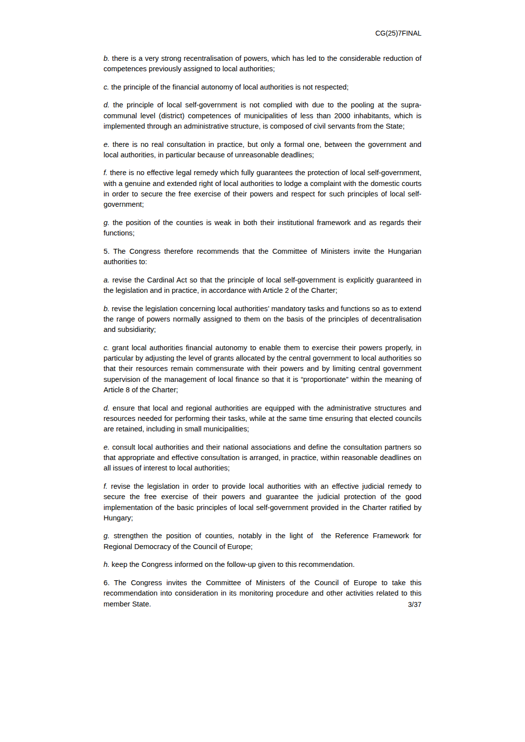CG(25)7FINAL
b. there is a very strong recentralisation of powers, which has led to the considerable reduction of competences previously assigned to local authorities;
c. the principle of the financial autonomy of local authorities is not respected;
d. the principle of local self-government is not complied with due to the pooling at the supra-communal level (district) competences of municipalities of less than 2000 inhabitants, which is implemented through an administrative structure, is composed of civil servants from the State;
e. there is no real consultation in practice, but only a formal one, between the government and local authorities, in particular because of unreasonable deadlines;
f. there is no effective legal remedy which fully guarantees the protection of local self-government, with a genuine and extended right of local authorities to lodge a complaint with the domestic courts in order to secure the free exercise of their powers and respect for such principles of local self-government;
g. the position of the counties is weak in both their institutional framework and as regards their functions;
5. The Congress therefore recommends that the Committee of Ministers invite the Hungarian authorities to:
a. revise the Cardinal Act so that the principle of local self-government is explicitly guaranteed in the legislation and in practice, in accordance with Article 2 of the Charter;
b. revise the legislation concerning local authorities’ mandatory tasks and functions so as to extend the range of powers normally assigned to them on the basis of the principles of decentralisation and subsidiarity;
c. grant local authorities financial autonomy to enable them to exercise their powers properly, in particular by adjusting the level of grants allocated by the central government to local authorities so that their resources remain commensurate with their powers and by limiting central government supervision of the management of local finance so that it is “proportionate” within the meaning of Article 8 of the Charter;
d. ensure that local and regional authorities are equipped with the administrative structures and resources needed for performing their tasks, while at the same time ensuring that elected councils are retained, including in small municipalities;
e. consult local authorities and their national associations and define the consultation partners so that appropriate and effective consultation is arranged, in practice, within reasonable deadlines on all issues of interest to local authorities;
f. revise the legislation in order to provide local authorities with an effective judicial remedy to secure the free exercise of their powers and guarantee the judicial protection of the good implementation of the basic principles of local self-government provided in the Charter ratified by Hungary;
g. strengthen the position of counties, notably in the light of the Reference Framework for Regional Democracy of the Council of Europe;
h. keep the Congress informed on the follow-up given to this recommendation.
6. The Congress invites the Committee of Ministers of the Council of Europe to take this recommendation into consideration in its monitoring procedure and other activities related to this member State.
3/37